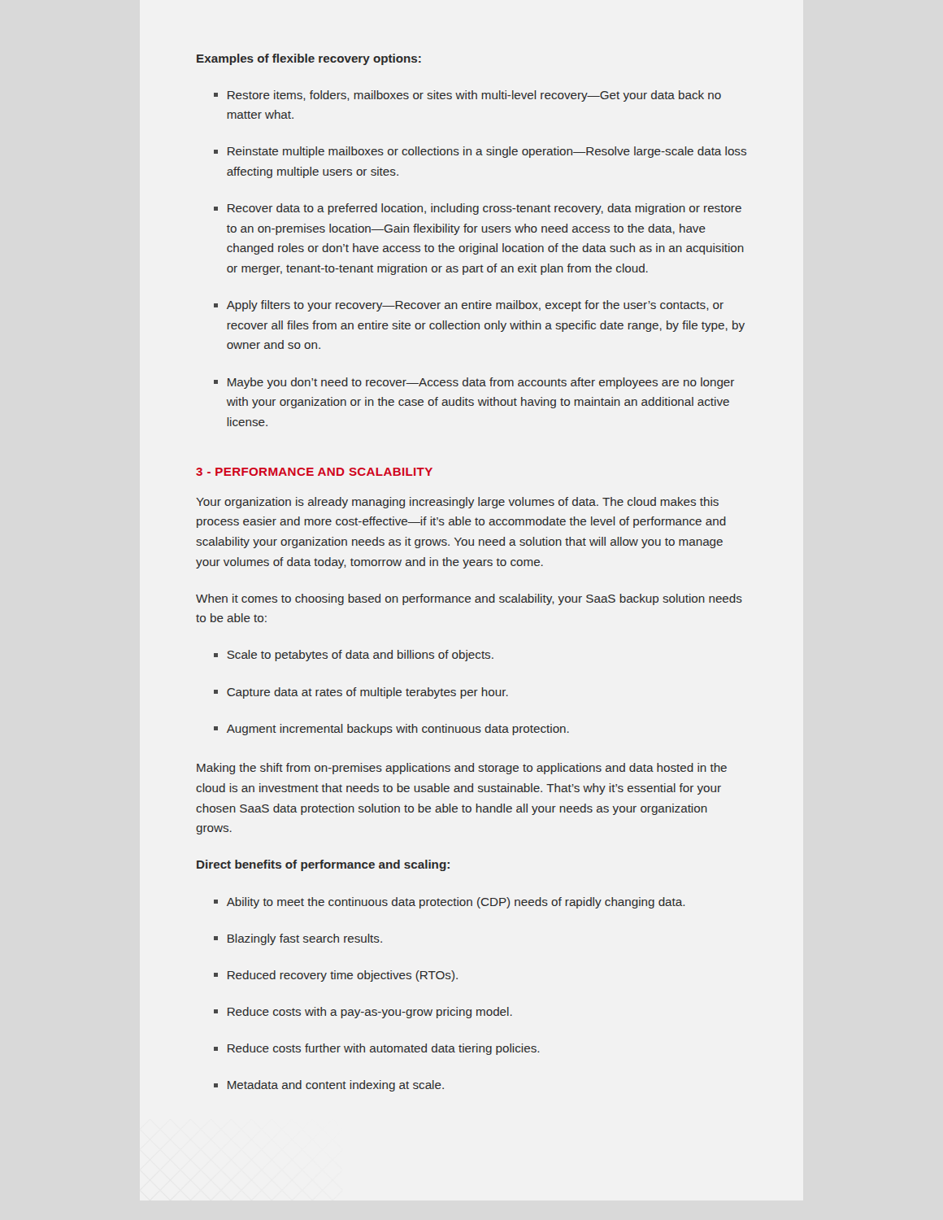Examples of flexible recovery options:
Restore items, folders, mailboxes or sites with multi-level recovery—Get your data back no matter what.
Reinstate multiple mailboxes or collections in a single operation—Resolve large-scale data loss affecting multiple users or sites.
Recover data to a preferred location, including cross-tenant recovery, data migration or restore to an on-premises location—Gain flexibility for users who need access to the data, have changed roles or don’t have access to the original location of the data such as in an acquisition or merger, tenant-to-tenant migration or as part of an exit plan from the cloud.
Apply filters to your recovery—Recover an entire mailbox, except for the user’s contacts, or recover all files from an entire site or collection only within a specific date range, by file type, by owner and so on.
Maybe you don’t need to recover—Access data from accounts after employees are no longer with your organization or in the case of audits without having to maintain an additional active license.
3 - Performance and Scalability
Your organization is already managing increasingly large volumes of data. The cloud makes this process easier and more cost-effective—if it’s able to accommodate the level of performance and scalability your organization needs as it grows. You need a solution that will allow you to manage your volumes of data today, tomorrow and in the years to come.
When it comes to choosing based on performance and scalability, your SaaS backup solution needs to be able to:
Scale to petabytes of data and billions of objects.
Capture data at rates of multiple terabytes per hour.
Augment incremental backups with continuous data protection.
Making the shift from on-premises applications and storage to applications and data hosted in the cloud is an investment that needs to be usable and sustainable. That’s why it’s essential for your chosen SaaS data protection solution to be able to handle all your needs as your organization grows.
Direct benefits of performance and scaling:
Ability to meet the continuous data protection (CDP) needs of rapidly changing data.
Blazingly fast search results.
Reduced recovery time objectives (RTOs).
Reduce costs with a pay-as-you-grow pricing model.
Reduce costs further with automated data tiering policies.
Metadata and content indexing at scale.